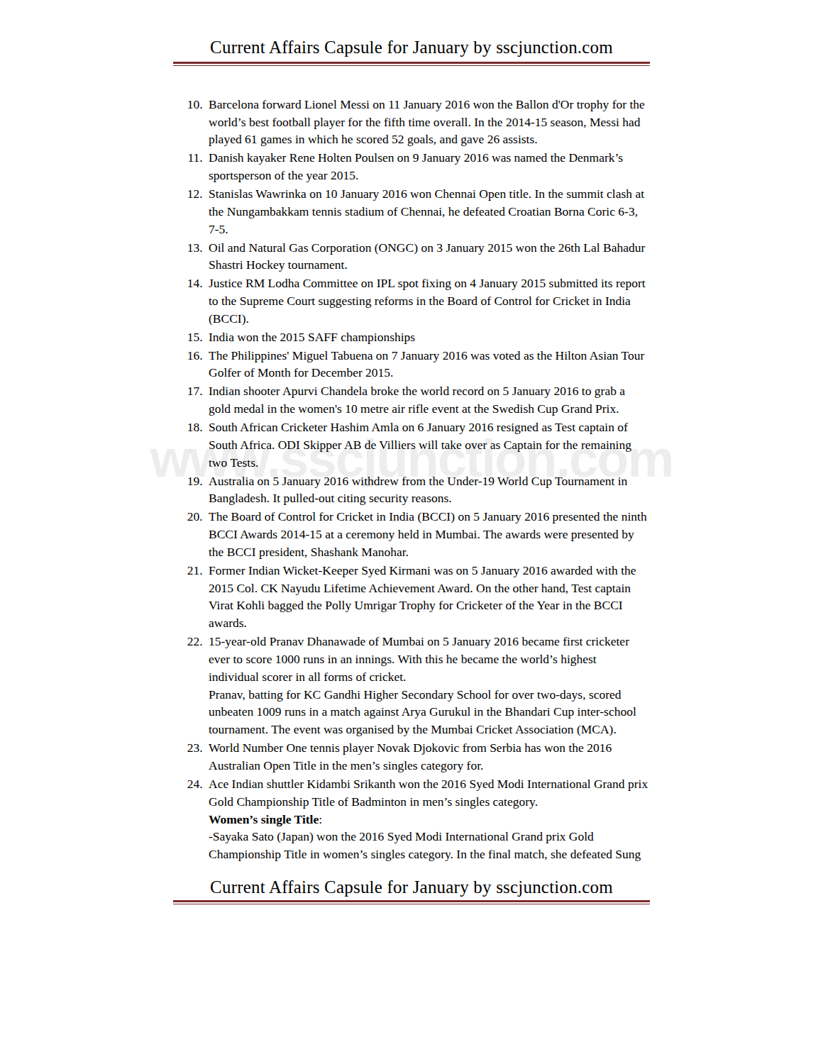Current Affairs Capsule for January by sscjunction.com
www.sscjunction.com
Barcelona forward Lionel Messi on 11 January 2016 won the Ballon d'Or trophy for the world’s best football player for the fifth time overall. In the 2014-15 season, Messi had played 61 games in which he scored 52 goals, and gave 26 assists.
Danish kayaker Rene Holten Poulsen on 9 January 2016 was named the Denmark’s sportsperson of the year 2015.
Stanislas Wawrinka on 10 January 2016 won Chennai Open title. In the summit clash at the Nungambakkam tennis stadium of Chennai, he defeated Croatian Borna Coric 6-3, 7-5.
Oil and Natural Gas Corporation (ONGC) on 3 January 2015 won the 26th Lal Bahadur Shastri Hockey tournament.
Justice RM Lodha Committee on IPL spot fixing on 4 January 2015 submitted its report to the Supreme Court suggesting reforms in the Board of Control for Cricket in India (BCCI).
India won the 2015 SAFF championships
The Philippines' Miguel Tabuena on 7 January 2016 was voted as the Hilton Asian Tour Golfer of Month for December 2015.
Indian shooter Apurvi Chandela broke the world record on 5 January 2016 to grab a gold medal in the women's 10 metre air rifle event at the Swedish Cup Grand Prix.
South African Cricketer Hashim Amla on 6 January 2016 resigned as Test captain of South Africa. ODI Skipper AB de Villiers will take over as Captain for the remaining two Tests.
Australia on 5 January 2016 withdrew from the Under-19 World Cup Tournament in Bangladesh. It pulled-out citing security reasons.
The Board of Control for Cricket in India (BCCI) on 5 January 2016 presented the ninth BCCI Awards 2014-15 at a ceremony held in Mumbai. The awards were presented by the BCCI president, Shashank Manohar.
Former Indian Wicket-Keeper Syed Kirmani was on 5 January 2016 awarded with the 2015 Col. CK Nayudu Lifetime Achievement Award. On the other hand, Test captain Virat Kohli bagged the Polly Umrigar Trophy for Cricketer of the Year in the BCCI awards.
15-year-old Pranav Dhanawade of Mumbai on 5 January 2016 became first cricketer ever to score 1000 runs in an innings. With this he became the world’s highest individual scorer in all forms of cricket.
Pranav, batting for KC Gandhi Higher Secondary School for over two-days, scored unbeaten 1009 runs in a match against Arya Gurukul in the Bhandari Cup inter-school tournament. The event was organised by the Mumbai Cricket Association (MCA).
World Number One tennis player Novak Djokovic from Serbia has won the 2016 Australian Open Title in the men’s singles category for.
Ace Indian shuttler Kidambi Srikanth won the 2016 Syed Modi International Grand prix Gold Championship Title of Badminton in men’s singles category.
Women’s single Title:
-Sayaka Sato (Japan) won the 2016 Syed Modi International Grand prix Gold Championship Title in women’s singles category. In the final match, she defeated Sung
Current Affairs Capsule for January by sscjunction.com